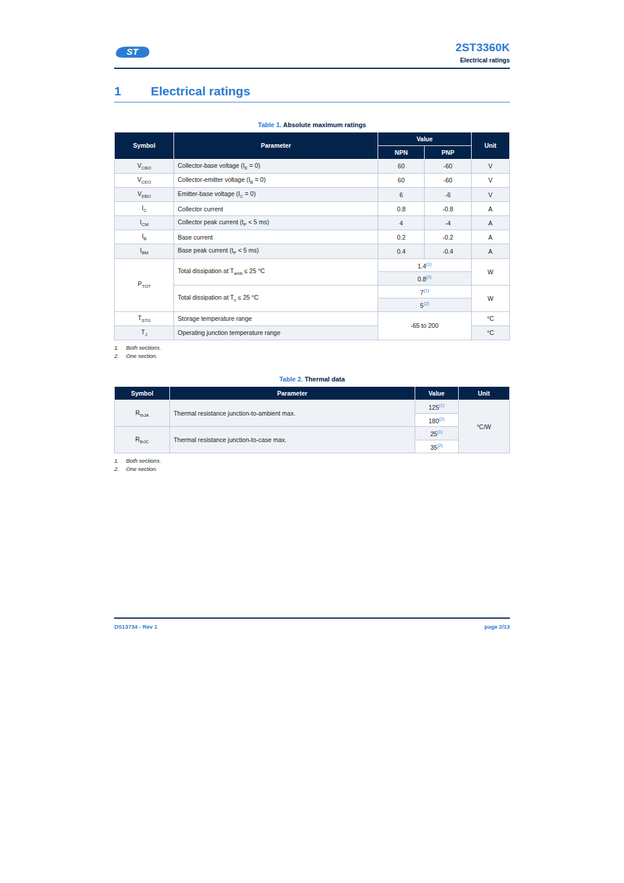ST
2ST3360K
Electrical ratings
1 Electrical ratings
Table 1. Absolute maximum ratings
| Symbol | Parameter | Value | Unit |
| --- | --- | --- | --- |
| NPN | PNP |
| V CBO | Collector-base voltage (I E = 0) | 60 | -60 | V |
| V CEO | Collector-emitter voltage (I B = 0) | 60 | -60 | V |
| V EBO | Emitter-base voltage (I C = 0) | 6 | -6 | V |
| I C | Collector current | 0.8 | -0.8 | A |
| I CM | Collector peak current (t P < 5 ms) | 4 | -4 | A |
| I B | Base current | 0.2 | -0.2 | A |
| I BM | Base peak current (t P < 5 ms) | 0.4 | -0.4 | A |
| P TOT | Total dissipation at T amb ≤ 25 °C | 1.4 (1) | W |
| 0.8 (2) |
| Total dissipation at T c ≤ 25 °C | 7 (1) | W |
| 5 (2) |
| T STG | Storage temperature range | -65 to 200 | °C |
| T J | Operating junction temperature range | °C |
1. Both sections.
2. One section.
Table 2. Thermal data
| Symbol | Parameter | Value | Unit |
| --- | --- | --- | --- |
| R thJA | Thermal resistance junction-to-ambient max. | 125 (1) | °C/W |
| 180 (2) |
| R thJC | Thermal resistance junction-to-case max. | 25 (1) |
| 35 (2) |
1. Both sections.
2. One section.
DS13734 - Rev 1
page 2/13